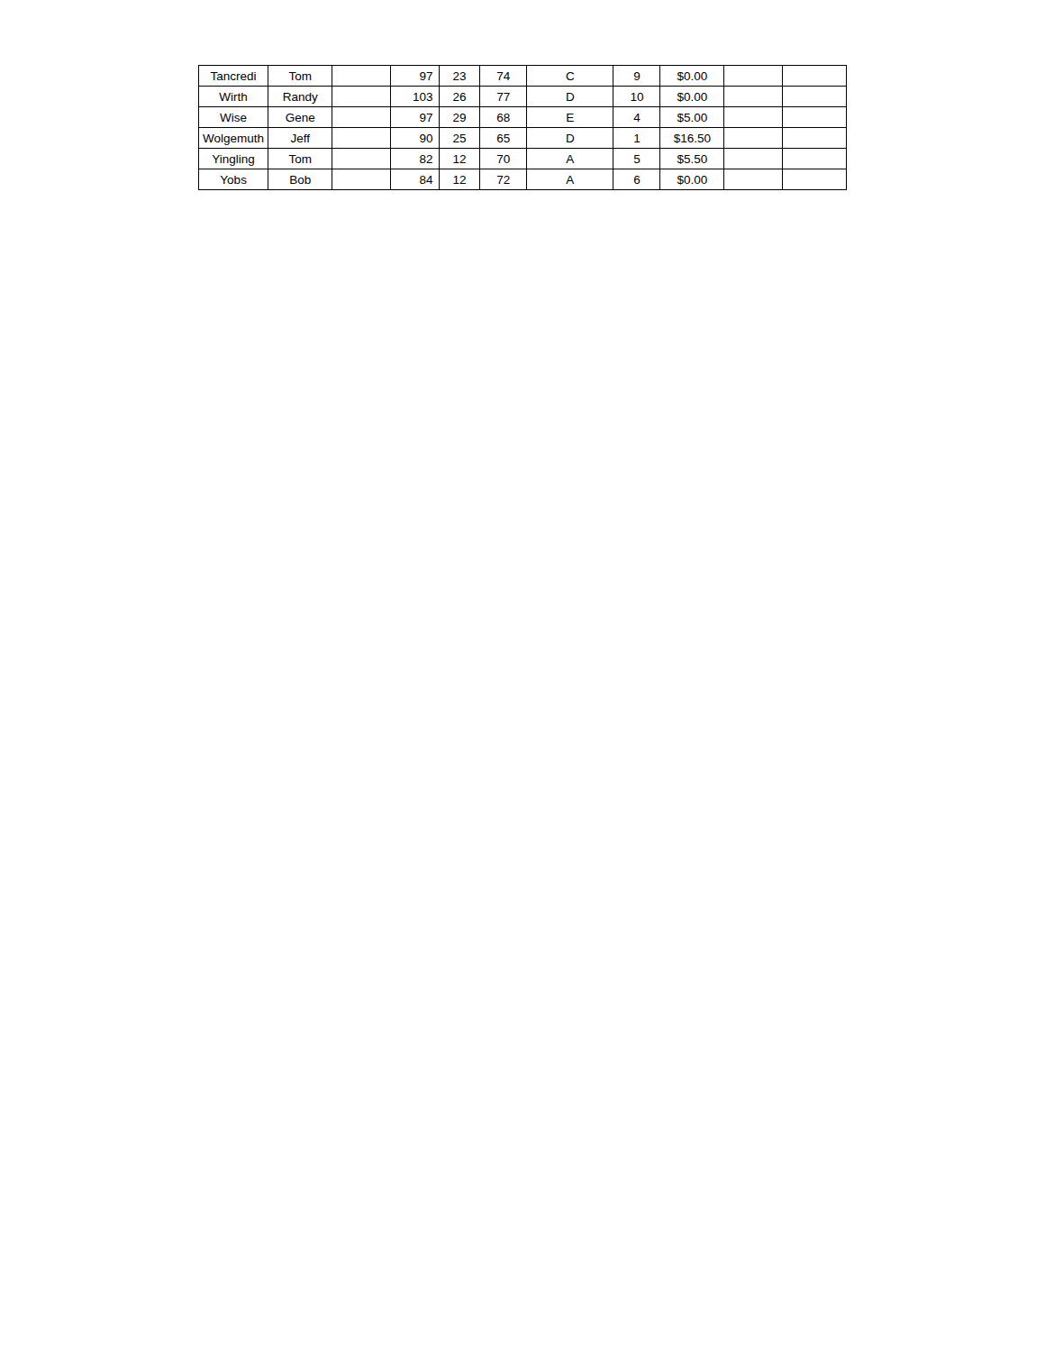| Tancredi | Tom | | 97 | 23 | 74 | C | 9 | $0.00 | | |
| Wirth | Randy | | 103 | 26 | 77 | D | 10 | $0.00 | | |
| Wise | Gene | | 97 | 29 | 68 | E | 4 | $5.00 | | |
| Wolgemuth | Jeff | | 90 | 25 | 65 | D | 1 | $16.50 | | |
| Yingling | Tom | | 82 | 12 | 70 | A | 5 | $5.50 | | |
| Yobs | Bob | | 84 | 12 | 72 | A | 6 | $0.00 | | |